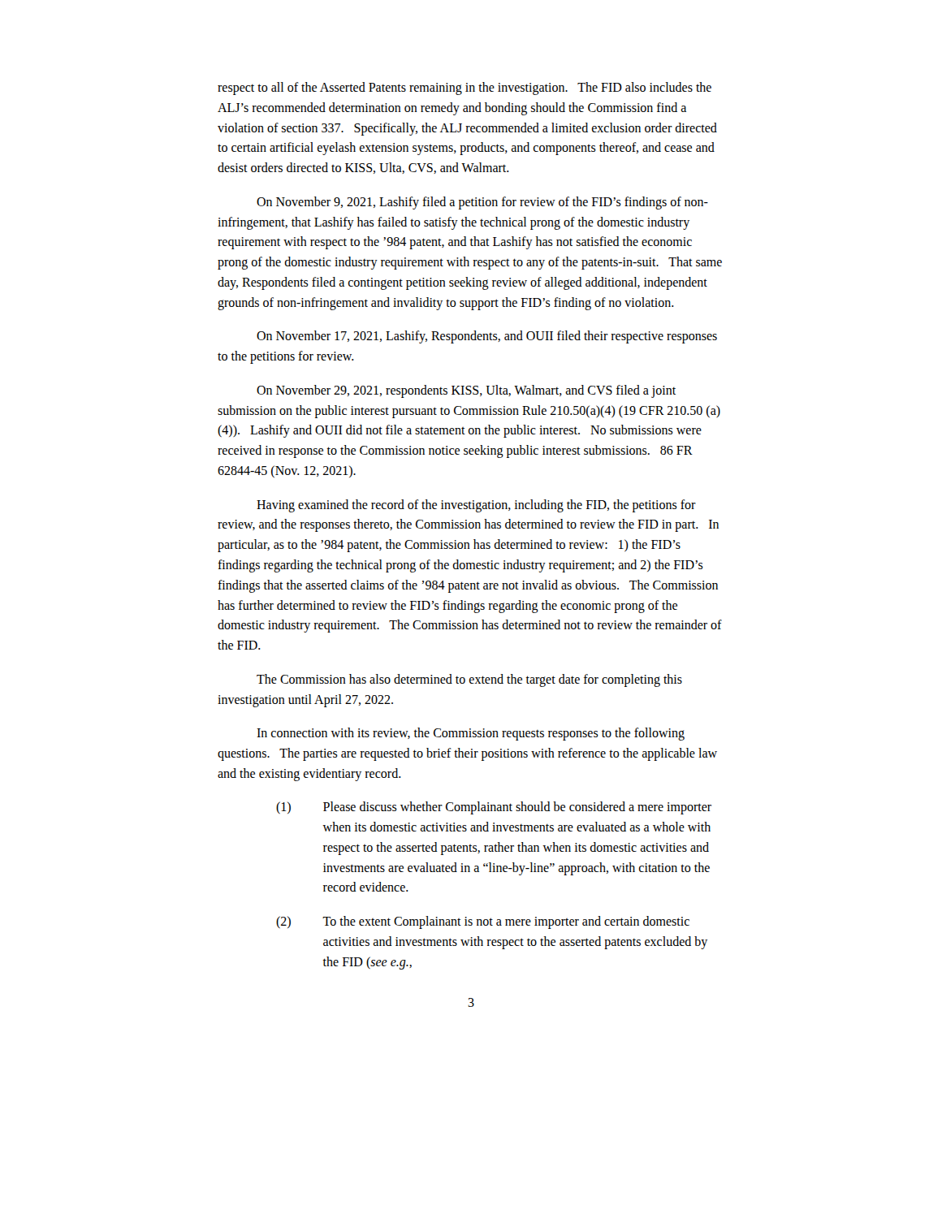respect to all of the Asserted Patents remaining in the investigation. The FID also includes the ALJ’s recommended determination on remedy and bonding should the Commission find a violation of section 337. Specifically, the ALJ recommended a limited exclusion order directed to certain artificial eyelash extension systems, products, and components thereof, and cease and desist orders directed to KISS, Ulta, CVS, and Walmart.
On November 9, 2021, Lashify filed a petition for review of the FID’s findings of non-infringement, that Lashify has failed to satisfy the technical prong of the domestic industry requirement with respect to the ’984 patent, and that Lashify has not satisfied the economic prong of the domestic industry requirement with respect to any of the patents-in-suit. That same day, Respondents filed a contingent petition seeking review of alleged additional, independent grounds of non-infringement and invalidity to support the FID’s finding of no violation.
On November 17, 2021, Lashify, Respondents, and OUII filed their respective responses to the petitions for review.
On November 29, 2021, respondents KISS, Ulta, Walmart, and CVS filed a joint submission on the public interest pursuant to Commission Rule 210.50(a)(4) (19 CFR 210.50 (a)(4)). Lashify and OUII did not file a statement on the public interest. No submissions were received in response to the Commission notice seeking public interest submissions. 86 FR 62844-45 (Nov. 12, 2021).
Having examined the record of the investigation, including the FID, the petitions for review, and the responses thereto, the Commission has determined to review the FID in part. In particular, as to the ’984 patent, the Commission has determined to review: 1) the FID’s findings regarding the technical prong of the domestic industry requirement; and 2) the FID’s findings that the asserted claims of the ’984 patent are not invalid as obvious. The Commission has further determined to review the FID’s findings regarding the economic prong of the domestic industry requirement. The Commission has determined not to review the remainder of the FID.
The Commission has also determined to extend the target date for completing this investigation until April 27, 2022.
In connection with its review, the Commission requests responses to the following questions. The parties are requested to brief their positions with reference to the applicable law and the existing evidentiary record.
(1) Please discuss whether Complainant should be considered a mere importer when its domestic activities and investments are evaluated as a whole with respect to the asserted patents, rather than when its domestic activities and investments are evaluated in a “line-by-line” approach, with citation to the record evidence.
(2) To the extent Complainant is not a mere importer and certain domestic activities and investments with respect to the asserted patents excluded by the FID (see e.g.,
3